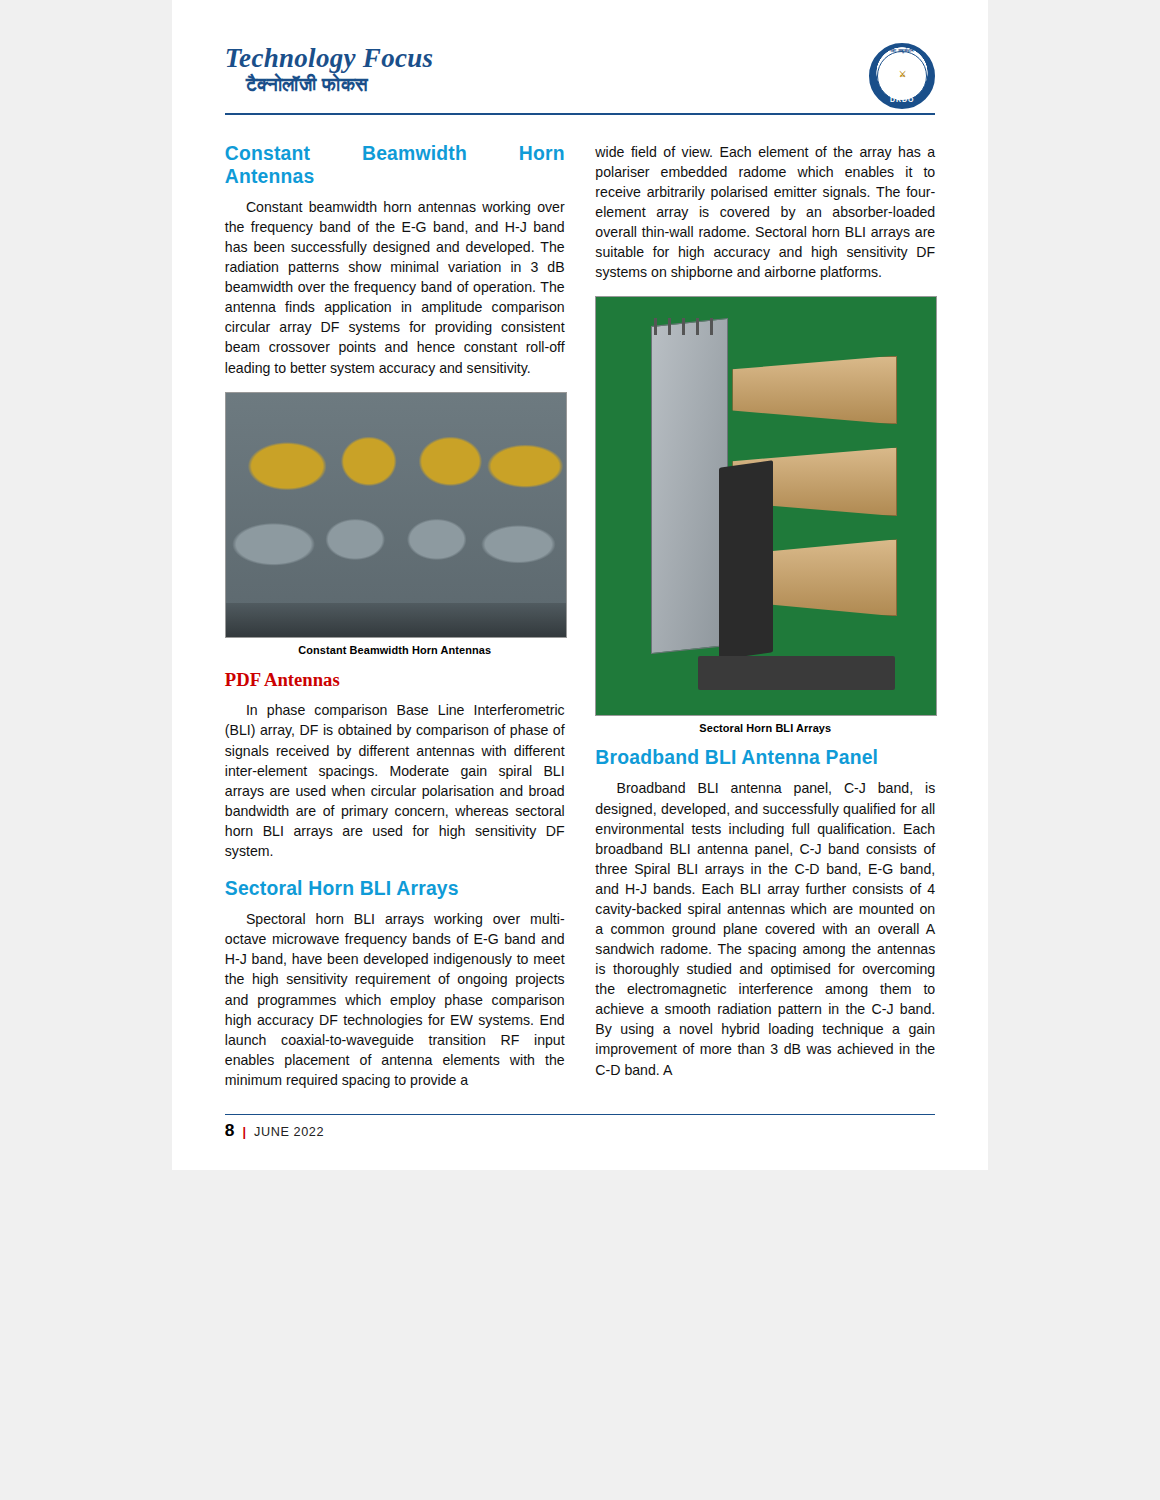Technology Focus
टैक्नोलॉजी फोकस
रक्षा अनुसंधान
⚔
Constant Beamwidth Horn Antennas
Constant beamwidth horn antennas working over the frequency band of the E-G band, and H-J band has been successfully designed and developed. The radiation patterns show minimal variation in 3 dB beamwidth over the frequency band of operation. The antenna finds application in amplitude comparison circular array DF systems for providing consistent beam crossover points and hence constant roll-off leading to better system accuracy and sensitivity.
Constant Beamwidth Horn Antennas
PDF Antennas
In phase comparison Base Line Interferometric (BLI) array, DF is obtained by comparison of phase of signals received by different antennas with different inter-element spacings. Moderate gain spiral BLI arrays are used when circular polarisation and broad bandwidth are of primary concern, whereas sectoral horn BLI arrays are used for high sensitivity DF system.
Sectoral Horn BLI Arrays
Spectoral horn BLI arrays working over multi-octave microwave frequency bands of E-G band and H-J band, have been developed indigenously to meet the high sensitivity requirement of ongoing projects and programmes which employ phase comparison high accuracy DF technologies for EW systems. End launch coaxial-to-waveguide transition RF input enables placement of antenna elements with the minimum required spacing to provide a
wide field of view. Each element of the array has a polariser embedded radome which enables it to receive arbitrarily polarised emitter signals. The four-element array is covered by an absorber-loaded overall thin-wall radome. Sectoral horn BLI arrays are suitable for high accuracy and high sensitivity DF systems on shipborne and airborne platforms.
Sectoral Horn BLI Arrays
Broadband BLI Antenna Panel
Broadband BLI antenna panel, C-J band, is designed, developed, and successfully qualified for all environmental tests including full qualification. Each broadband BLI antenna panel, C-J band consists of three Spiral BLI arrays in the C-D band, E-G band, and H-J bands. Each BLI array further consists of 4 cavity-backed spiral antennas which are mounted on a common ground plane covered with an overall A sandwich radome. The spacing among the antennas is thoroughly studied and optimised for overcoming the electromagnetic interference among them to achieve a smooth radiation pattern in the C-J band. By using a novel hybrid loading technique a gain improvement of more than 3 dB was achieved in the C-D band. A
8 | JUNE 2022